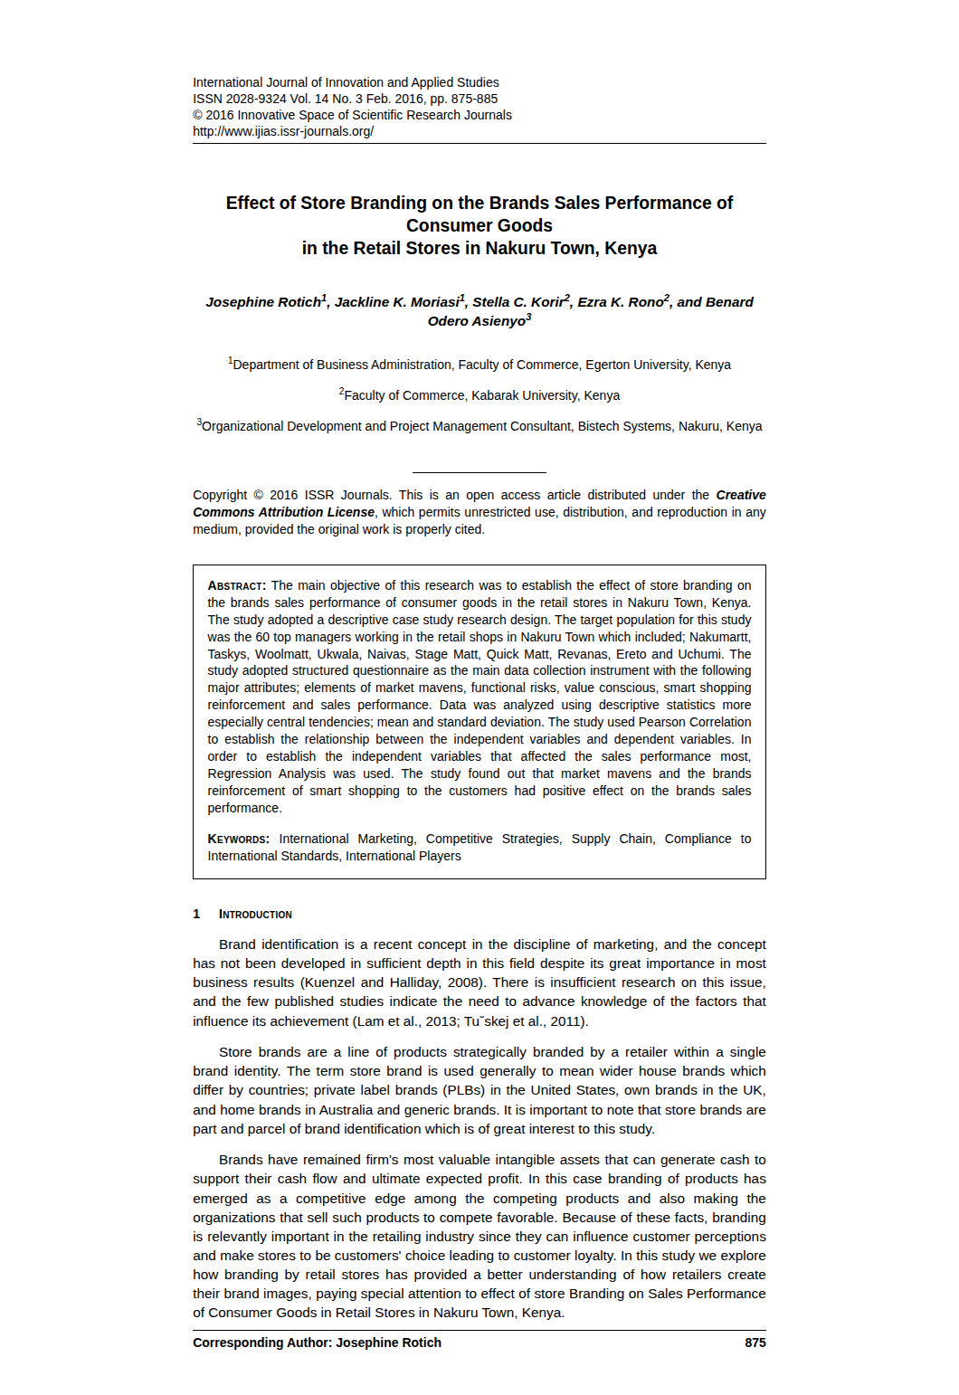International Journal of Innovation and Applied Studies
ISSN 2028-9324 Vol. 14 No. 3 Feb. 2016, pp. 875-885
© 2016 Innovative Space of Scientific Research Journals
http://www.ijias.issr-journals.org/
Effect of Store Branding on the Brands Sales Performance of Consumer Goods
in the Retail Stores in Nakuru Town, Kenya
Josephine Rotich1, Jackline K. Moriasi1, Stella C. Korir2, Ezra K. Rono2, and Benard Odero Asienyo3
1Department of Business Administration, Faculty of Commerce, Egerton University, Kenya
2Faculty of Commerce, Kabarak University, Kenya
3Organizational Development and Project Management Consultant, Bistech Systems, Nakuru, Kenya
Copyright © 2016 ISSR Journals. This is an open access article distributed under the Creative Commons Attribution License, which permits unrestricted use, distribution, and reproduction in any medium, provided the original work is properly cited.
Abstract: The main objective of this research was to establish the effect of store branding on the brands sales performance of consumer goods in the retail stores in Nakuru Town, Kenya. The study adopted a descriptive case study research design. The target population for this study was the 60 top managers working in the retail shops in Nakuru Town which included; Nakumartt, Taskys, Woolmatt, Ukwala, Naivas, Stage Matt, Quick Matt, Revanas, Ereto and Uchumi. The study adopted structured questionnaire as the main data collection instrument with the following major attributes; elements of market mavens, functional risks, value conscious, smart shopping reinforcement and sales performance. Data was analyzed using descriptive statistics more especially central tendencies; mean and standard deviation. The study used Pearson Correlation to establish the relationship between the independent variables and dependent variables. In order to establish the independent variables that affected the sales performance most, Regression Analysis was used. The study found out that market mavens and the brands reinforcement of smart shopping to the customers had positive effect on the brands sales performance.
Keywords: International Marketing, Competitive Strategies, Supply Chain, Compliance to International Standards, International Players
1 Introduction
Brand identification is a recent concept in the discipline of marketing, and the concept has not been developed in sufficient depth in this field despite its great importance in most business results (Kuenzel and Halliday, 2008). There is insufficient research on this issue, and the few published studies indicate the need to advance knowledge of the factors that influence its achievement (Lam et al., 2013; Tuˇskej et al., 2011).
Store brands are a line of products strategically branded by a retailer within a single brand identity. The term store brand is used generally to mean wider house brands which differ by countries; private label brands (PLBs) in the United States, own brands in the UK, and home brands in Australia and generic brands. It is important to note that store brands are part and parcel of brand identification which is of great interest to this study.
Brands have remained firm's most valuable intangible assets that can generate cash to support their cash flow and ultimate expected profit. In this case branding of products has emerged as a competitive edge among the competing products and also making the organizations that sell such products to compete favorable. Because of these facts, branding is relevantly important in the retailing industry since they can influence customer perceptions and make stores to be customers' choice leading to customer loyalty. In this study we explore how branding by retail stores has provided a better understanding of how retailers create their brand images, paying special attention to effect of store Branding on Sales Performance of Consumer Goods in Retail Stores in Nakuru Town, Kenya.
Corresponding Author: Josephine Rotich 875